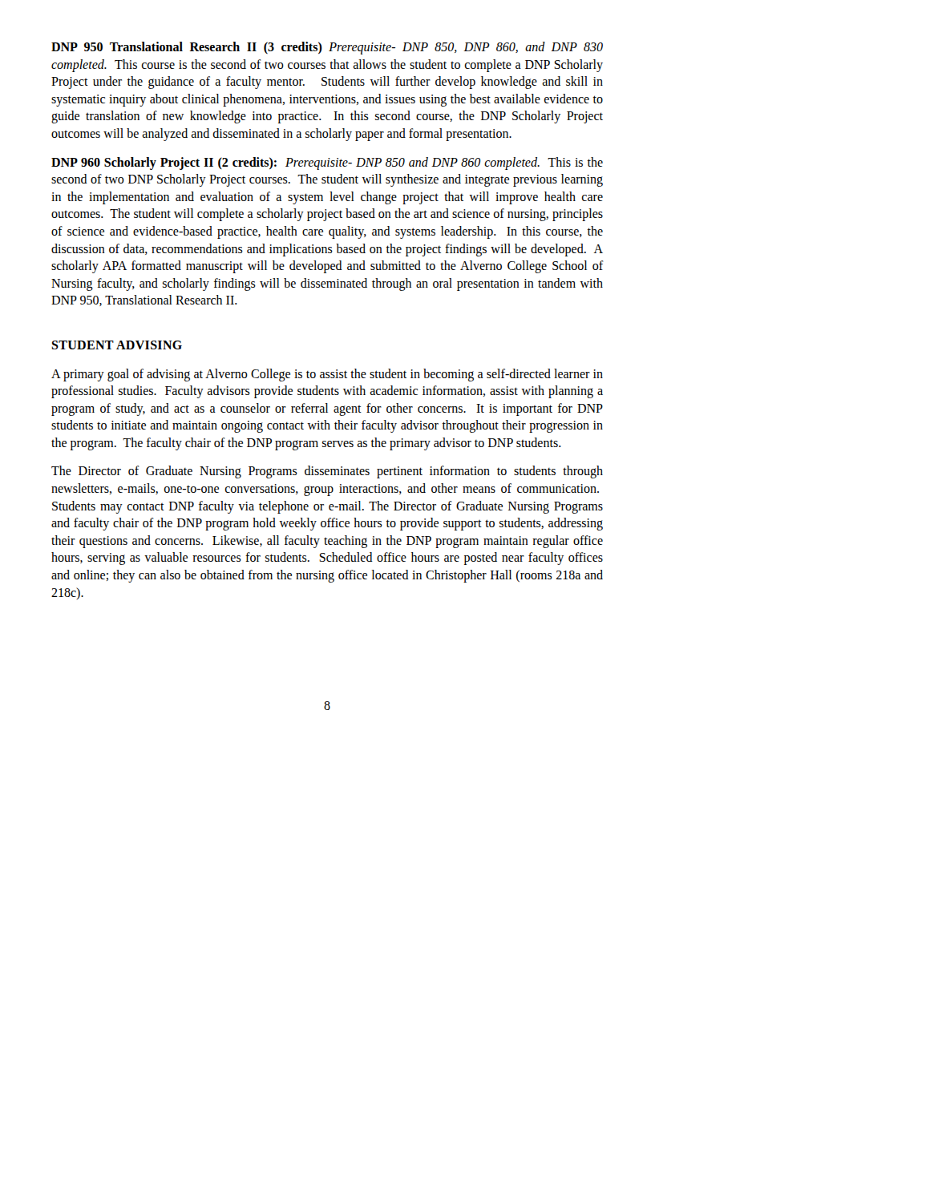DNP 950 Translational Research II (3 credits) Prerequisite- DNP 850, DNP 860, and DNP 830 completed. This course is the second of two courses that allows the student to complete a DNP Scholarly Project under the guidance of a faculty mentor. Students will further develop knowledge and skill in systematic inquiry about clinical phenomena, interventions, and issues using the best available evidence to guide translation of new knowledge into practice. In this second course, the DNP Scholarly Project outcomes will be analyzed and disseminated in a scholarly paper and formal presentation.
DNP 960 Scholarly Project II (2 credits): Prerequisite- DNP 850 and DNP 860 completed. This is the second of two DNP Scholarly Project courses. The student will synthesize and integrate previous learning in the implementation and evaluation of a system level change project that will improve health care outcomes. The student will complete a scholarly project based on the art and science of nursing, principles of science and evidence-based practice, health care quality, and systems leadership. In this course, the discussion of data, recommendations and implications based on the project findings will be developed. A scholarly APA formatted manuscript will be developed and submitted to the Alverno College School of Nursing faculty, and scholarly findings will be disseminated through an oral presentation in tandem with DNP 950, Translational Research II.
STUDENT ADVISING
A primary goal of advising at Alverno College is to assist the student in becoming a self-directed learner in professional studies. Faculty advisors provide students with academic information, assist with planning a program of study, and act as a counselor or referral agent for other concerns. It is important for DNP students to initiate and maintain ongoing contact with their faculty advisor throughout their progression in the program. The faculty chair of the DNP program serves as the primary advisor to DNP students.
The Director of Graduate Nursing Programs disseminates pertinent information to students through newsletters, e-mails, one-to-one conversations, group interactions, and other means of communication. Students may contact DNP faculty via telephone or e-mail. The Director of Graduate Nursing Programs and faculty chair of the DNP program hold weekly office hours to provide support to students, addressing their questions and concerns. Likewise, all faculty teaching in the DNP program maintain regular office hours, serving as valuable resources for students. Scheduled office hours are posted near faculty offices and online; they can also be obtained from the nursing office located in Christopher Hall (rooms 218a and 218c).
8